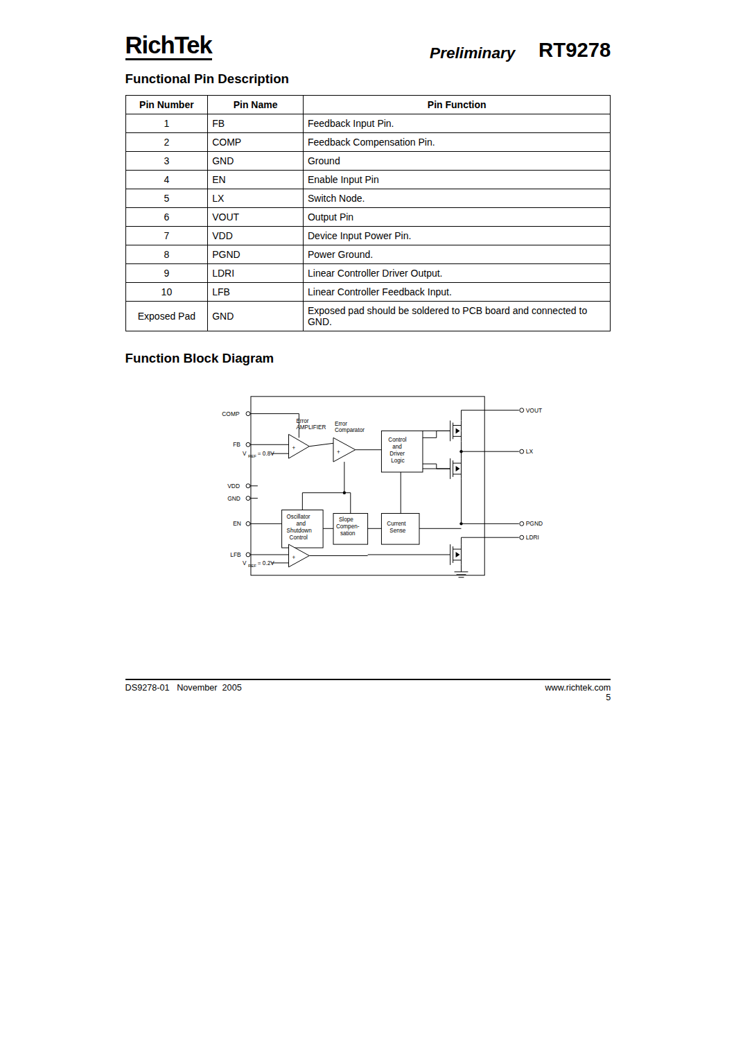RichTek
Preliminary RT9278
Functional Pin Description
| Pin Number | Pin Name | Pin Function |
| --- | --- | --- |
| 1 | FB | Feedback Input Pin. |
| 2 | COMP | Feedback Compensation Pin. |
| 3 | GND | Ground |
| 4 | EN | Enable Input Pin |
| 5 | LX | Switch Node. |
| 6 | VOUT | Output Pin |
| 7 | VDD | Device Input Power Pin. |
| 8 | PGND | Power Ground. |
| 9 | LDRI | Linear Controller Driver Output. |
| 10 | LFB | Linear Controller Feedback Input. |
| Exposed Pad | GND | Exposed pad should be soldered to PCB board and connected to GND. |
Function Block Diagram
COMP FB VDD GND EN LFB VOUT LX PGND LDRI Error AMPLIFIER + Error Comparator + Control and Driver Logic Oscillator and Shutdown Control Slope Compen- sation Current Sense V REF = 0.8V V REF = 0.2V +
DS9278-01 November 2005
www.richtek.com
5